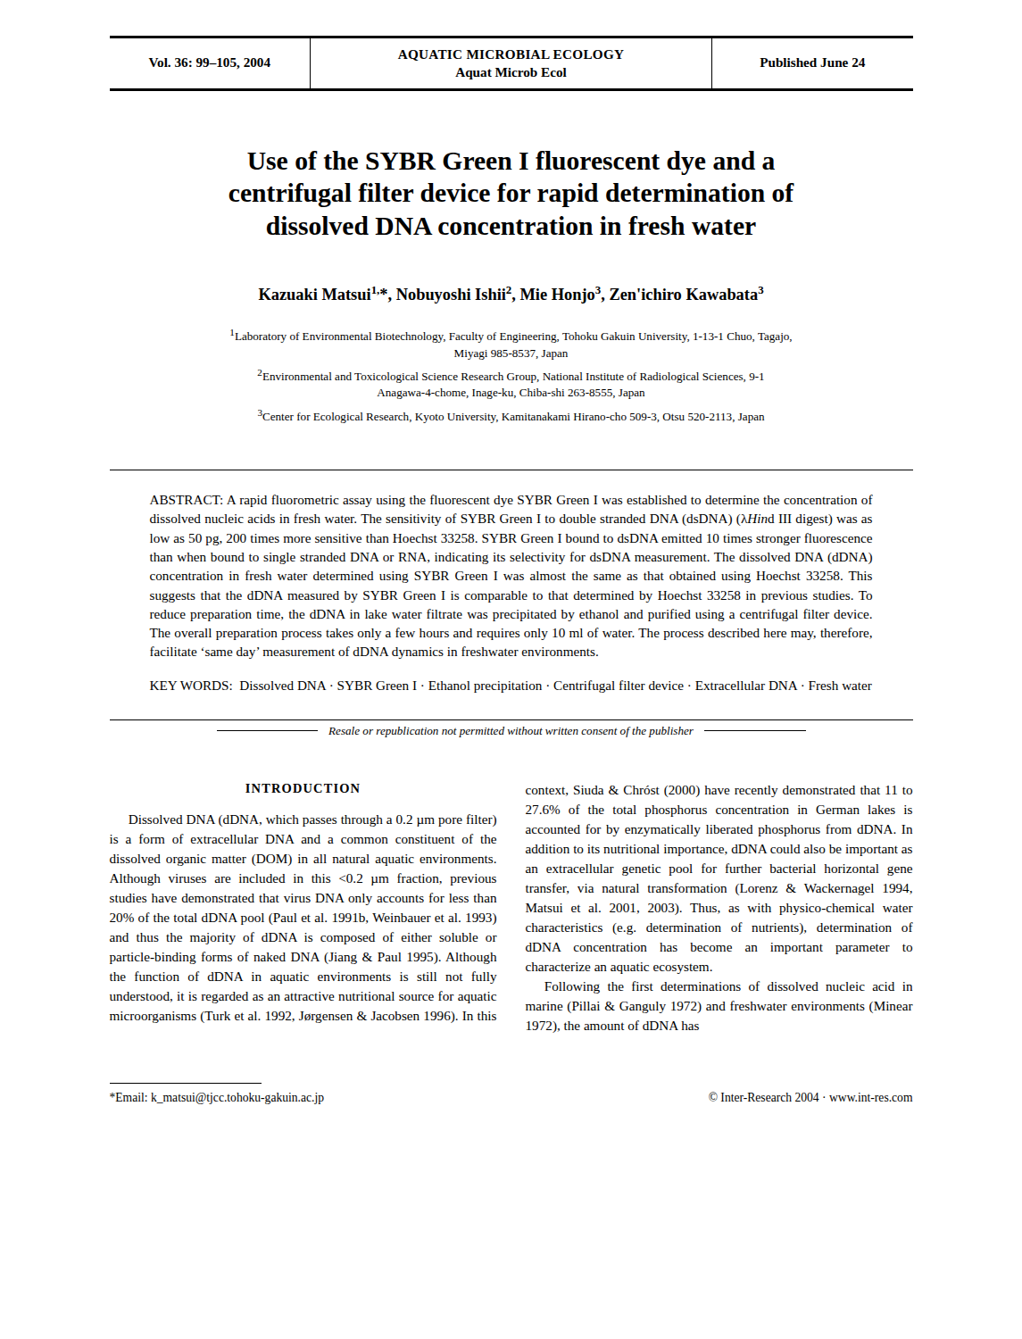| Vol. 36: 99–105, 2004 | AQUATIC MICROBIAL ECOLOGY Aquat Microb Ecol | Published June 24 |
Use of the SYBR Green I fluorescent dye and a
centrifugal filter device for rapid determination of
dissolved DNA concentration in fresh water
Kazuaki Matsui1,*, Nobuyoshi Ishii2, Mie Honjo3, Zen'ichiro Kawabata3
1Laboratory of Environmental Biotechnology, Faculty of Engineering, Tohoku Gakuin University, 1-13-1 Chuo, Tagajo,
Miyagi 985-8537, Japan
2Environmental and Toxicological Science Research Group, National Institute of Radiological Sciences, 9-1
Anagawa-4-chome, Inage-ku, Chiba-shi 263-8555, Japan
3Center for Ecological Research, Kyoto University, Kamitanakami Hirano-cho 509-3, Otsu 520-2113, Japan
ABSTRACT: A rapid fluorometric assay using the fluorescent dye SYBR Green I was established to determine the concentration of dissolved nucleic acids in fresh water. The sensitivity of SYBR Green I to double stranded DNA (dsDNA) (λHind III digest) was as low as 50 pg, 200 times more sensitive than Hoechst 33258. SYBR Green I bound to dsDNA emitted 10 times stronger fluorescence than when bound to single stranded DNA or RNA, indicating its selectivity for dsDNA measurement. The dissolved DNA (dDNA) concentration in fresh water determined using SYBR Green I was almost the same as that obtained using Hoechst 33258. This suggests that the dDNA measured by SYBR Green I is comparable to that determined by Hoechst 33258 in previous studies. To reduce preparation time, the dDNA in lake water filtrate was precipitated by ethanol and purified using a centrifugal filter device. The overall preparation process takes only a few hours and requires only 10 ml of water. The process described here may, therefore, facilitate ‘same day’ measurement of dDNA dynamics in freshwater environments.
KEY WORDS: Dissolved DNA · SYBR Green I · Ethanol precipitation · Centrifugal filter device · Extracellular DNA · Fresh water
Resale or republication not permitted without written consent of the publisher
INTRODUCTION
Dissolved DNA (dDNA, which passes through a 0.2 µm pore filter) is a form of extracellular DNA and a common constituent of the dissolved organic matter (DOM) in all natural aquatic environments. Although viruses are included in this <0.2 µm fraction, previous studies have demonstrated that virus DNA only accounts for less than 20% of the total dDNA pool (Paul et al. 1991b, Weinbauer et al. 1993) and thus the majority of dDNA is composed of either soluble or particle-binding forms of naked DNA (Jiang & Paul 1995). Although the function of dDNA in aquatic environments is still not fully understood, it is regarded as an attractive nutritional source for aquatic microorganisms (Turk et al. 1992, Jørgensen & Jacobsen 1996). In this context, Siuda & Chróst (2000) have recently demonstrated that 11 to 27.6% of the total phosphorus concentration in German lakes is accounted for by enzymatically liberated phosphorus from dDNA. In addition to its nutritional importance, dDNA could also be important as an extracellular genetic pool for further bacterial horizontal gene transfer, via natural transformation (Lorenz & Wackernagel 1994, Matsui et al. 2001, 2003). Thus, as with physico-chemical water characteristics (e.g. determination of nutrients), determination of dDNA concentration has become an important parameter to characterize an aquatic ecosystem.
Following the first determinations of dissolved nucleic acid in marine (Pillai & Ganguly 1972) and freshwater environments (Minear 1972), the amount of dDNA has
*Email: k_matsui@tjcc.tohoku-gakuin.ac.jp
© Inter-Research 2004 · www.int-res.com